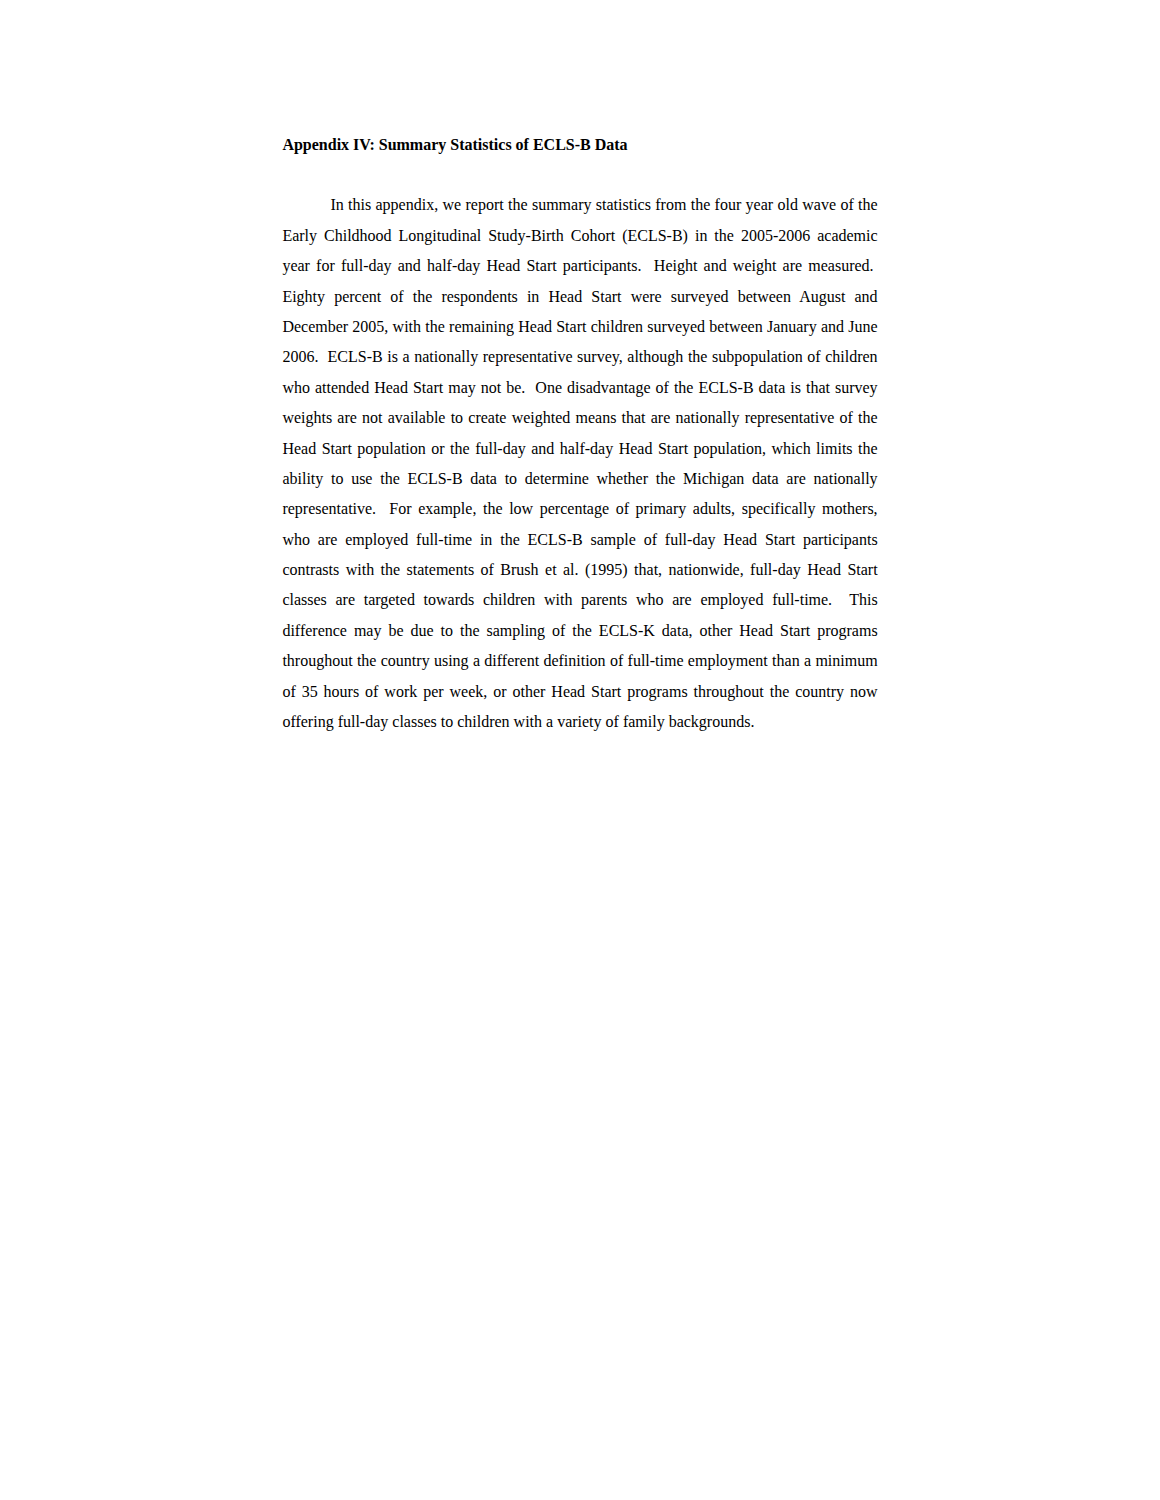Appendix IV: Summary Statistics of ECLS-B Data
In this appendix, we report the summary statistics from the four year old wave of the Early Childhood Longitudinal Study-Birth Cohort (ECLS-B) in the 2005-2006 academic year for full-day and half-day Head Start participants. Height and weight are measured. Eighty percent of the respondents in Head Start were surveyed between August and December 2005, with the remaining Head Start children surveyed between January and June 2006. ECLS-B is a nationally representative survey, although the subpopulation of children who attended Head Start may not be. One disadvantage of the ECLS-B data is that survey weights are not available to create weighted means that are nationally representative of the Head Start population or the full-day and half-day Head Start population, which limits the ability to use the ECLS-B data to determine whether the Michigan data are nationally representative. For example, the low percentage of primary adults, specifically mothers, who are employed full-time in the ECLS-B sample of full-day Head Start participants contrasts with the statements of Brush et al. (1995) that, nationwide, full-day Head Start classes are targeted towards children with parents who are employed full-time. This difference may be due to the sampling of the ECLS-K data, other Head Start programs throughout the country using a different definition of full-time employment than a minimum of 35 hours of work per week, or other Head Start programs throughout the country now offering full-day classes to children with a variety of family backgrounds.